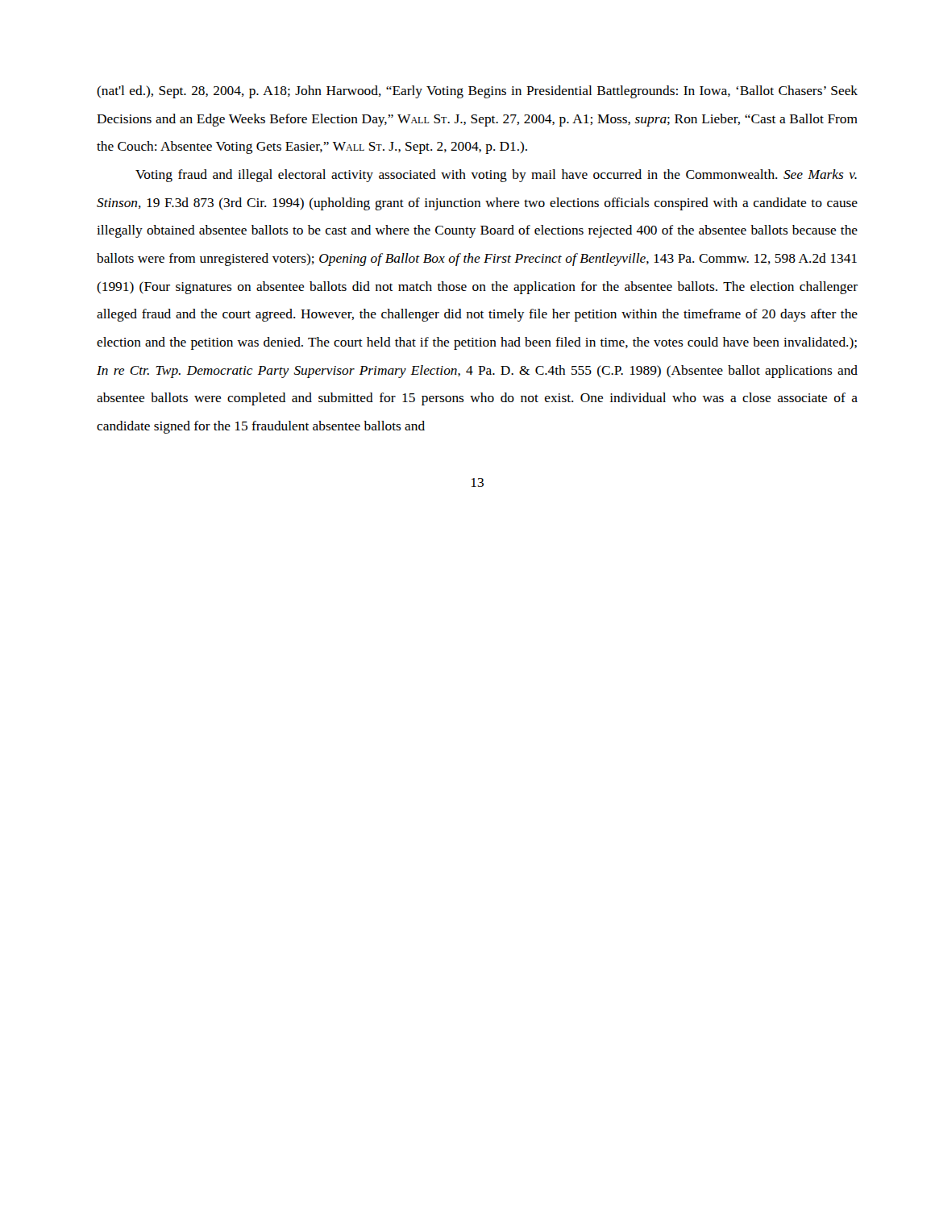(nat'l ed.), Sept. 28, 2004, p. A18; John Harwood, “Early Voting Begins in Presidential Battlegrounds: In Iowa, ‘Ballot Chasers’ Seek Decisions and an Edge Weeks Before Election Day,” Wall St. J., Sept. 27, 2004, p. A1; Moss, supra; Ron Lieber, “Cast a Ballot From the Couch: Absentee Voting Gets Easier,” Wall St. J., Sept. 2, 2004, p. D1.).
Voting fraud and illegal electoral activity associated with voting by mail have occurred in the Commonwealth. See Marks v. Stinson, 19 F.3d 873 (3rd Cir. 1994) (upholding grant of injunction where two elections officials conspired with a candidate to cause illegally obtained absentee ballots to be cast and where the County Board of elections rejected 400 of the absentee ballots because the ballots were from unregistered voters); Opening of Ballot Box of the First Precinct of Bentleyville, 143 Pa. Commw. 12, 598 A.2d 1341 (1991) (Four signatures on absentee ballots did not match those on the application for the absentee ballots. The election challenger alleged fraud and the court agreed. However, the challenger did not timely file her petition within the timeframe of 20 days after the election and the petition was denied. The court held that if the petition had been filed in time, the votes could have been invalidated.); In re Ctr. Twp. Democratic Party Supervisor Primary Election, 4 Pa. D. & C.4th 555 (C.P. 1989) (Absentee ballot applications and absentee ballots were completed and submitted for 15 persons who do not exist. One individual who was a close associate of a candidate signed for the 15 fraudulent absentee ballots and
13